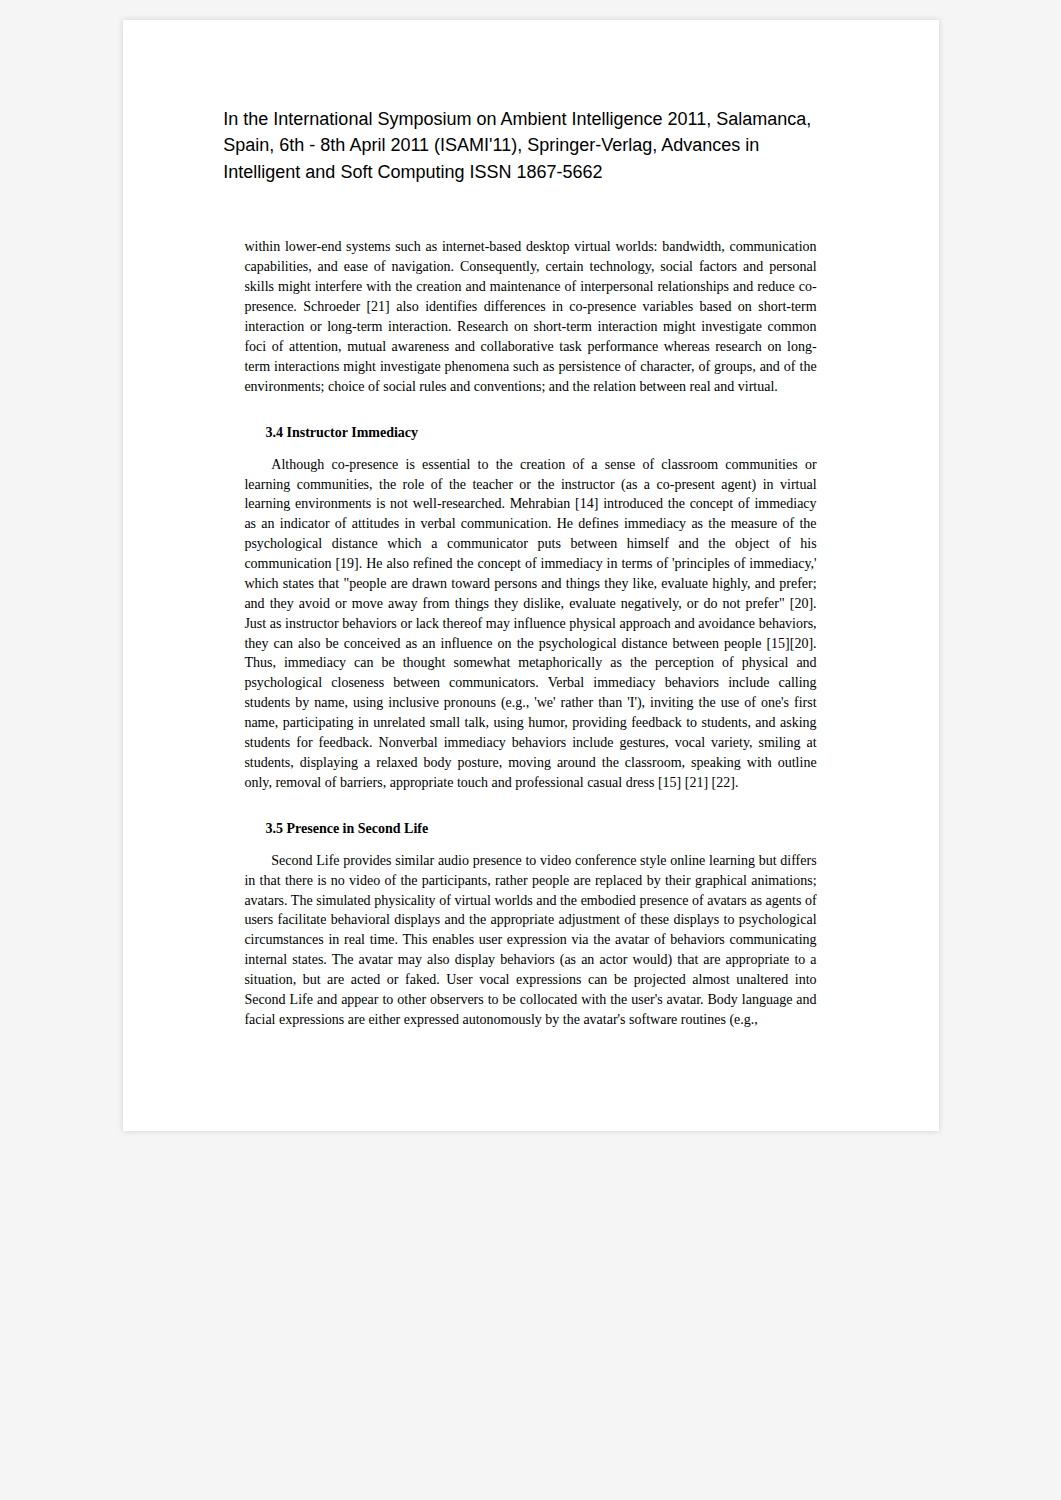In the International Symposium on Ambient Intelligence 2011, Salamanca, Spain, 6th - 8th April 2011 (ISAMI'11), Springer-Verlag, Advances in Intelligent and Soft Computing ISSN 1867-5662
within lower-end systems such as internet-based desktop virtual worlds: bandwidth, communication capabilities, and ease of navigation. Consequently, certain technology, social factors and personal skills might interfere with the creation and maintenance of interpersonal relationships and reduce co-presence. Schroeder [21] also identifies differences in co-presence variables based on short-term interaction or long-term interaction. Research on short-term interaction might investigate common foci of attention, mutual awareness and collaborative task performance whereas research on long-term interactions might investigate phenomena such as persistence of character, of groups, and of the environments; choice of social rules and conventions; and the relation between real and virtual.
3.4 Instructor Immediacy
Although co-presence is essential to the creation of a sense of classroom communities or learning communities, the role of the teacher or the instructor (as a co-present agent) in virtual learning environments is not well-researched. Mehrabian [14] introduced the concept of immediacy as an indicator of attitudes in verbal communication. He defines immediacy as the measure of the psychological distance which a communicator puts between himself and the object of his communication [19]. He also refined the concept of immediacy in terms of 'principles of immediacy,' which states that "people are drawn toward persons and things they like, evaluate highly, and prefer; and they avoid or move away from things they dislike, evaluate negatively, or do not prefer" [20]. Just as instructor behaviors or lack thereof may influence physical approach and avoidance behaviors, they can also be conceived as an influence on the psychological distance between people [15][20]. Thus, immediacy can be thought somewhat metaphorically as the perception of physical and psychological closeness between communicators. Verbal immediacy behaviors include calling students by name, using inclusive pronouns (e.g., 'we' rather than 'I'), inviting the use of one's first name, participating in unrelated small talk, using humor, providing feedback to students, and asking students for feedback. Nonverbal immediacy behaviors include gestures, vocal variety, smiling at students, displaying a relaxed body posture, moving around the classroom, speaking with outline only, removal of barriers, appropriate touch and professional casual dress [15] [21] [22].
3.5 Presence in Second Life
Second Life provides similar audio presence to video conference style online learning but differs in that there is no video of the participants, rather people are replaced by their graphical animations; avatars. The simulated physicality of virtual worlds and the embodied presence of avatars as agents of users facilitate behavioral displays and the appropriate adjustment of these displays to psychological circumstances in real time. This enables user expression via the avatar of behaviors communicating internal states. The avatar may also display behaviors (as an actor would) that are appropriate to a situation, but are acted or faked. User vocal expressions can be projected almost unaltered into Second Life and appear to other observers to be collocated with the user's avatar. Body language and facial expressions are either expressed autonomously by the avatar's software routines (e.g.,